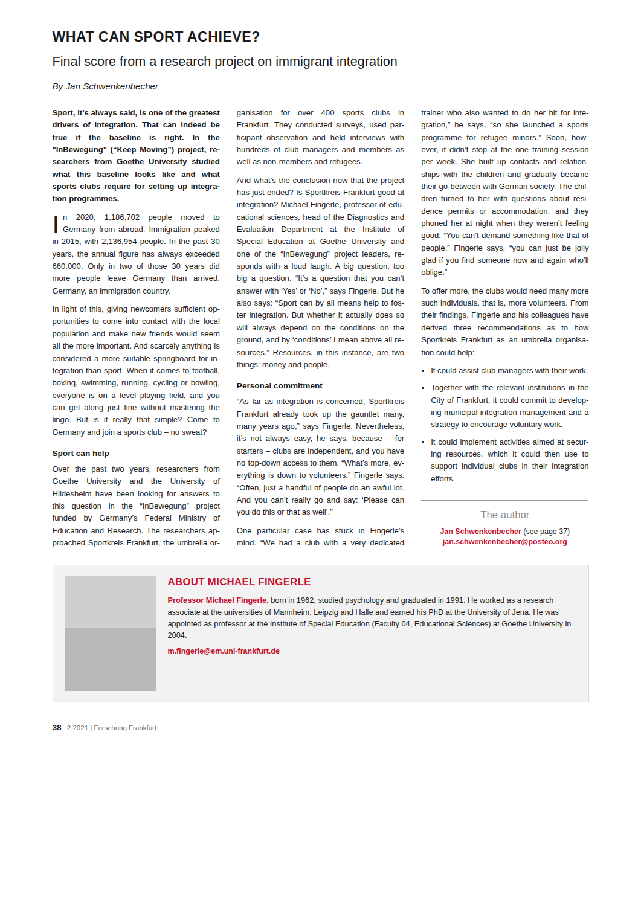WHAT CAN SPORT ACHIEVE?
Final score from a research project on immigrant integration
By Jan Schwenkenbecher
Sport, it’s always said, is one of the greatest drivers of integration. That can indeed be true if the baseline is right. In the "InBewegung" (“Keep Moving”) project, researchers from Goethe University studied what this baseline looks like and what sports clubs require for setting up integration programmes.
In 2020, 1,186,702 people moved to Germany from abroad. Immigration peaked in 2015, with 2,136,954 people. In the past 30 years, the annual figure has always exceeded 660,000. Only in two of those 30 years did more people leave Germany than arrived. Germany, an immigration country.
In light of this, giving newcomers sufficient opportunities to come into contact with the local population and make new friends would seem all the more important. And scarcely anything is considered a more suitable springboard for integration than sport. When it comes to football, boxing, swimming, running, cycling or bowling, everyone is on a level playing field, and you can get along just fine without mastering the lingo. But is it really that simple? Come to Germany and join a sports club – no sweat?
Sport can help
Over the past two years, researchers from Goethe University and the University of Hildesheim have been looking for answers to this question in the “InBewegung” project funded by Germany’s Federal Ministry of Education and Research. The researchers approached Sportkreis Frankfurt, the umbrella organisation for over 400 sports clubs in Frankfurt. They conducted surveys, used participant observation and held interviews with hundreds of club managers and members as well as non-members and refugees.
And what’s the conclusion now that the project has just ended? Is Sportkreis Frankfurt good at integration? Michael Fingerle, professor of educational sciences, head of the Diagnostics and Evaluation Department at the Institute of Special Education at Goethe University and one of the “InBewegung” project leaders, responds with a loud laugh. A big question, too big a question. “It’s a question that you can’t answer with ‘Yes’ or ‘No’,” says Fingerle. But he also says: “Sport can by all means help to foster integration. But whether it actually does so will always depend on the conditions on the ground, and by ‘conditions’ I mean above all resources.” Resources, in this instance, are two things: money and people.
Personal commitment
“As far as integration is concerned, Sportkreis Frankfurt already took up the gauntlet many, many years ago,” says Fingerle. Nevertheless, it’s not always easy, he says, because – for starters – clubs are independent, and you have no top-down access to them. “What’s more, everything is down to volunteers,” Fingerle says. “Often, just a handful of people do an awful lot. And you can’t really go and say: ‘Please can you do this or that as well’.”
One particular case has stuck in Fingerle’s mind. “We had a club with a very dedicated trainer who also wanted to do her bit for integration,” he says, “so she launched a sports programme for refugee minors.” Soon, however, it didn’t stop at the one training session per week. She built up contacts and relationships with the children and gradually became their go-between with German society. The children turned to her with questions about residence permits or accommodation, and they phoned her at night when they weren’t feeling good. “You can’t demand something like that of people,” Fingerle says, “you can just be jolly glad if you find someone now and again who’ll oblige.”
To offer more, the clubs would need many more such individuals, that is, more volunteers. From their findings, Fingerle and his colleagues have derived three recommendations as to how Sportkreis Frankfurt as an umbrella organisation could help:
It could assist club managers with their work.
Together with the relevant institutions in the City of Frankfurt, it could commit to developing municipal integration management and a strategy to encourage voluntary work.
It could implement activities aimed at securing resources, which it could then use to support individual clubs in their integration efforts.
The author
Jan Schwenkenbecher (see page 37)
jan.schwenkenbecher@posteo.org
ABOUT MICHAEL FINGERLE
Professor Michael Fingerle, born in 1962, studied psychology and graduated in 1991. He worked as a research associate at the universities of Mannheim, Leipzig and Halle and earned his PhD at the University of Jena. He was appointed as professor at the Institute of Special Education (Faculty 04, Educational Sciences) at Goethe University in 2004.
m.fingerle@em.uni-frankfurt.de
38 2.2021 | Forschung Frankfurt